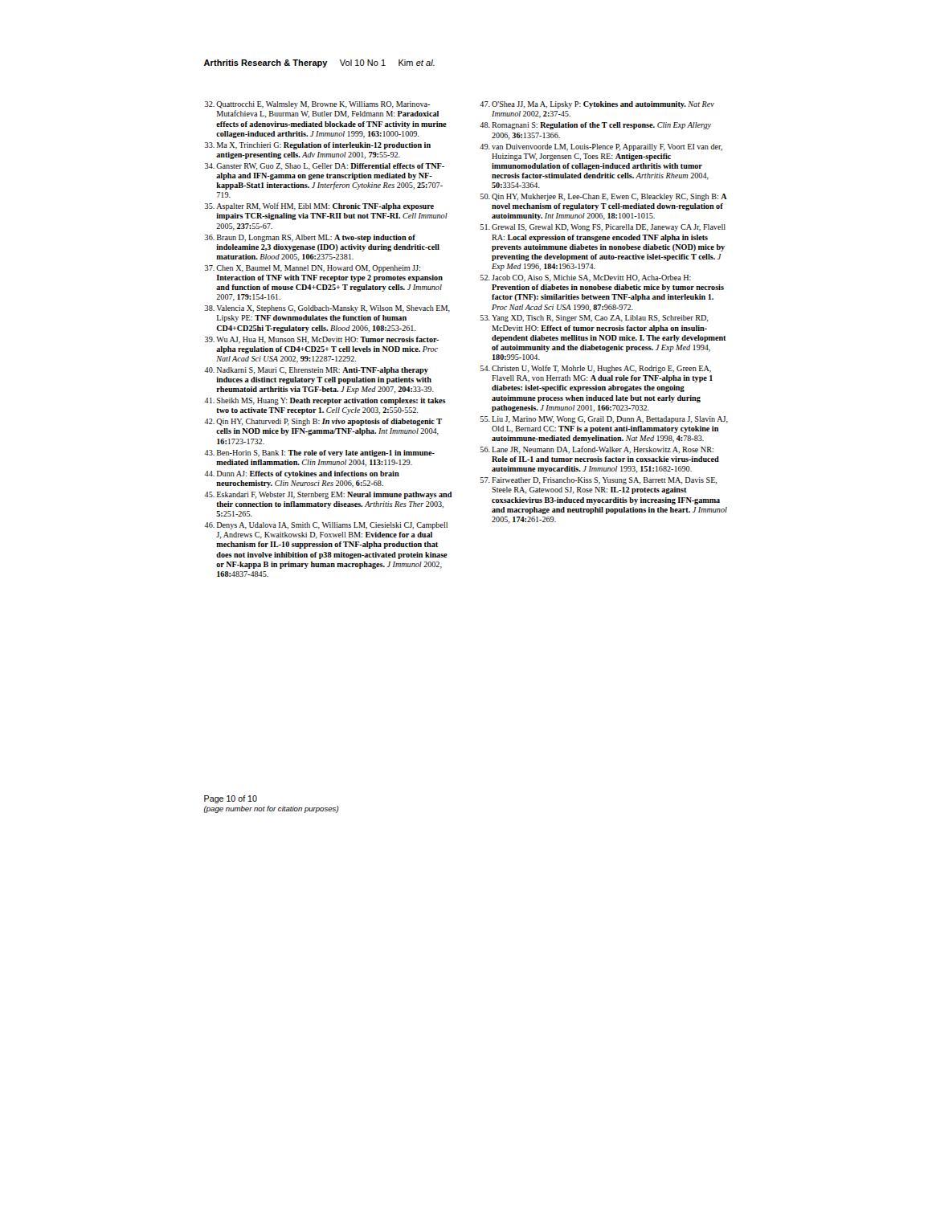Arthritis Research & Therapy Vol 10 No 1 Kim et al.
32 Quattrocchi E, Walmsley M, Browne K, Williams RO, Marinova-Mutafchieva L, Buurman W, Butler DM, Feldmann M: Paradoxical effects of adenovirus-mediated blockade of TNF activity in murine collagen-induced arthritis. J Immunol 1999, 163: 1000-1009.
33 Ma X, Trinchieri G: Regulation of interleukin-12 production in antigen-presenting cells. Adv Immunol 2001, 79: 55-92.
34 Ganster RW, Guo Z, Shao L, Geller DA: Differential effects of TNF-alpha and IFN-gamma on gene transcription mediated by NF-kappaB-Stat1 interactions. J Interferon Cytokine Res 2005, 25: 707-719.
35 Aspalter RM, Wolf HM, Eibl MM: Chronic TNF-alpha exposure impairs TCR-signaling via TNF-RII but not TNF-RI. Cell Immunol 2005, 237: 55-67.
36 Braun D, Longman RS, Albert ML: A two-step induction of indoleamine 2,3 dioxygenase (IDO) activity during dendritic-cell maturation. Blood 2005, 106: 2375-2381.
37 Chen X, Baumel M, Mannel DN, Howard OM, Oppenheim JJ: Interaction of TNF with TNF receptor type 2 promotes expansion and function of mouse CD4+CD25+ T regulatory cells. J Immunol 2007, 179: 154-161.
38 Valencia X, Stephens G, Goldbach-Mansky R, Wilson M, Shevach EM, Lipsky PE: TNF downmodulates the function of human CD4+CD25hi T-regulatory cells. Blood 2006, 108: 253-261.
39 Wu AJ, Hua H, Munson SH, McDevitt HO: Tumor necrosis factor-alpha regulation of CD4+CD25+ T cell levels in NOD mice. Proc Natl Acad Sci USA 2002, 99: 12287-12292.
40 Nadkarni S, Mauri C, Ehrenstein MR: Anti-TNF-alpha therapy induces a distinct regulatory T cell population in patients with rheumatoid arthritis via TGF-beta. J Exp Med 2007, 204: 33-39.
41 Sheikh MS, Huang Y: Death receptor activation complexes: it takes two to activate TNF receptor 1. Cell Cycle 2003, 2: 550-552.
42 Qin HY, Chaturvedi P, Singh B: In vivo apoptosis of diabetogenic T cells in NOD mice by IFN-gamma/TNF-alpha. Int Immunol 2004, 16: 1723-1732.
43 Ben-Horin S, Bank I: The role of very late antigen-1 in immune-mediated inflammation. Clin Immunol 2004, 113: 119-129.
44 Dunn AJ: Effects of cytokines and infections on brain neurochemistry. Clin Neurosci Res 2006, 6: 52-68.
45 Eskandari F, Webster JI, Sternberg EM: Neural immune pathways and their connection to inflammatory diseases. Arthritis Res Ther 2003, 5: 251-265.
46 Denys A, Udalova IA, Smith C, Williams LM, Ciesielski CJ, Campbell J, Andrews C, Kwaitkowski D, Foxwell BM: Evidence for a dual mechanism for IL-10 suppression of TNF-alpha production that does not involve inhibition of p38 mitogen-activated protein kinase or NF-kappa B in primary human macrophages. J Immunol 2002, 168: 4837-4845.
47 O'Shea JJ, Ma A, Lipsky P: Cytokines and autoimmunity. Nat Rev Immunol 2002, 2: 37-45.
48 Romagnani S: Regulation of the T cell response. Clin Exp Allergy 2006, 36: 1357-1366.
49van Duivenvoorde LM, Louis-Plence P, Apparailly F, Voort EI van der, Huizinga TW, Jorgensen C, Toes RE: Antigen-specific immunomodulation of collagen-induced arthritis with tumor necrosis factor-stimulated dendritic cells. Arthritis Rheum 2004, 50: 3354-3364.
50 Qin HY, Mukherjee R, Lee-Chan E, Ewen C, Bleackley RC, Singh B: A novel mechanism of regulatory T cell-mediated down-regulation of autoimmunity. Int Immunol 2006, 18: 1001-1015.
51 Grewal IS, Grewal KD, Wong FS, Picarella DE, Janeway CA Jr, Flavell RA: Local expression of transgene encoded TNF alpha in islets prevents autoimmune diabetes in nonobese diabetic (NOD) mice by preventing the development of auto-reactive islet-specific T cells. J Exp Med 1996, 184: 1963-1974.
52 Jacob CO, Aiso S, Michie SA, McDevitt HO, Acha-Orbea H: Prevention of diabetes in nonobese diabetic mice by tumor necrosis factor (TNF): similarities between TNF-alpha and interleukin 1. Proc Natl Acad Sci USA 1990, 87: 968-972.
53 Yang XD, Tisch R, Singer SM, Cao ZA, Liblau RS, Schreiber RD, McDevitt HO: Effect of tumor necrosis factor alpha on insulin-dependent diabetes mellitus in NOD mice. I. The early development of autoimmunity and the diabetogenic process. J Exp Med 1994, 180: 995-1004.
54 Christen U, Wolfe T, Mohrle U, Hughes AC, Rodrigo E, Green EA, Flavell RA, von Herrath MG: A dual role for TNF-alpha in type 1 diabetes: islet-specific expression abrogates the ongoing autoimmune process when induced late but not early during pathogenesis. J Immunol 2001, 166: 7023-7032.
55 Liu J, Marino MW, Wong G, Grail D, Dunn A, Bettadapura J, Slavin AJ, Old L, Bernard CC: TNF is a potent anti-inflammatory cytokine in autoimmune-mediated demyelination. Nat Med 1998, 4: 78-83.
56 Lane JR, Neumann DA, Lafond-Walker A, Herskowitz A, Rose NR: Role of IL-1 and tumor necrosis factor in coxsackie virus-induced autoimmune myocarditis. J Immunol 1993, 151: 1682-1690.
57 Fairweather D, Frisancho-Kiss S, Yusung SA, Barrett MA, Davis SE, Steele RA, Gatewood SJ, Rose NR: IL-12 protects against coxsackievirus B3-induced myocarditis by increasing IFN-gamma and macrophage and neutrophil populations in the heart. J Immunol 2005, 174: 261-269.
Page 10 of 10
(page number not for citation purposes)